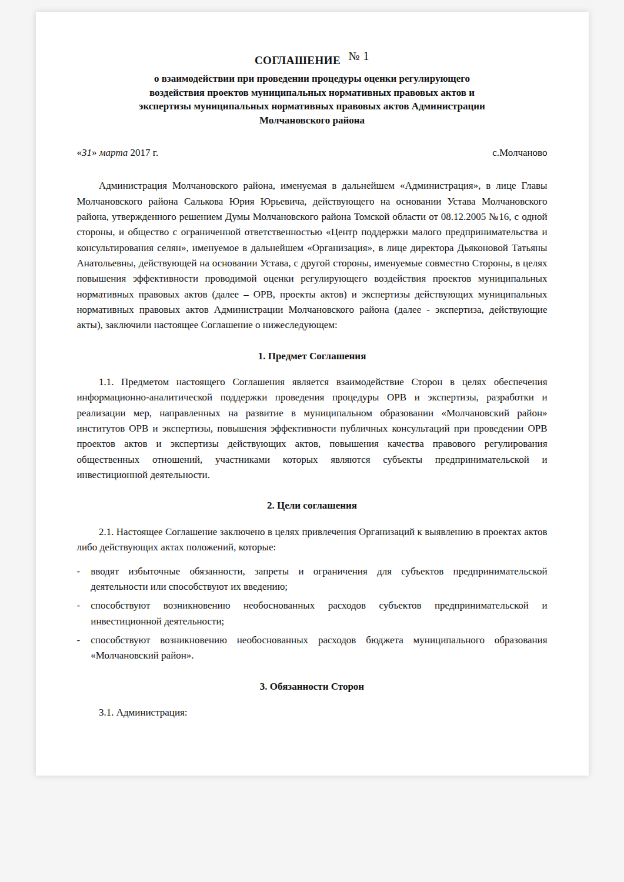СОГЛАШЕНИЕ № 1
о взаимодействии при проведении процедуры оценки регулирующего
воздействия проектов муниципальных нормативных правовых актов и
экспертизы муниципальных нормативных правовых актов Администрации
Молчановского района
«31» марта 2017 г. с.Молчаново
Администрация Молчановского района, именуемая в дальнейшем «Администрация», в лице Главы Молчановского района Салькова Юрия Юрьевича, действующего на основании Устава Молчановского района, утвержденного решением Думы Молчановского района Томской области от 08.12.2005 №16, с одной стороны, и общество с ограниченной ответственностью «Центр поддержки малого предпринимательства и консультирования селян», именуемое в дальнейшем «Организация», в лице директора Дьяконовой Татьяны Анатольевны, действующей на основании Устава, с другой стороны, именуемые совместно Стороны, в целях повышения эффективности проводимой оценки регулирующего воздействия проектов муниципальных нормативных правовых актов (далее – ОРВ, проекты актов) и экспертизы действующих муниципальных нормативных правовых актов Администрации Молчановского района (далее - экспертиза, действующие акты), заключили настоящее Соглашение о нижеследующем:
1. Предмет Соглашения
1.1. Предметом настоящего Соглашения является взаимодействие Сторон в целях обеспечения информационно-аналитической поддержки проведения процедуры ОРВ и экспертизы, разработки и реализации мер, направленных на развитие в муниципальном образовании «Молчановский район» институтов ОРВ и экспертизы, повышения эффективности публичных консультаций при проведении ОРВ проектов актов и экспертизы действующих актов, повышения качества правового регулирования общественных отношений, участниками которых являются субъекты предпринимательской и инвестиционной деятельности.
2. Цели соглашения
2.1. Настоящее Соглашение заключено в целях привлечения Организаций к выявлению в проектах актов либо действующих актах положений, которые:
вводят избыточные обязанности, запреты и ограничения для субъектов предпринимательской деятельности или способствуют их введению;
способствуют возникновению необоснованных расходов субъектов предпринимательской и инвестиционной деятельности;
способствуют возникновению необоснованных расходов бюджета муниципального образования «Молчановский район».
3. Обязанности Сторон
3.1. Администрация: